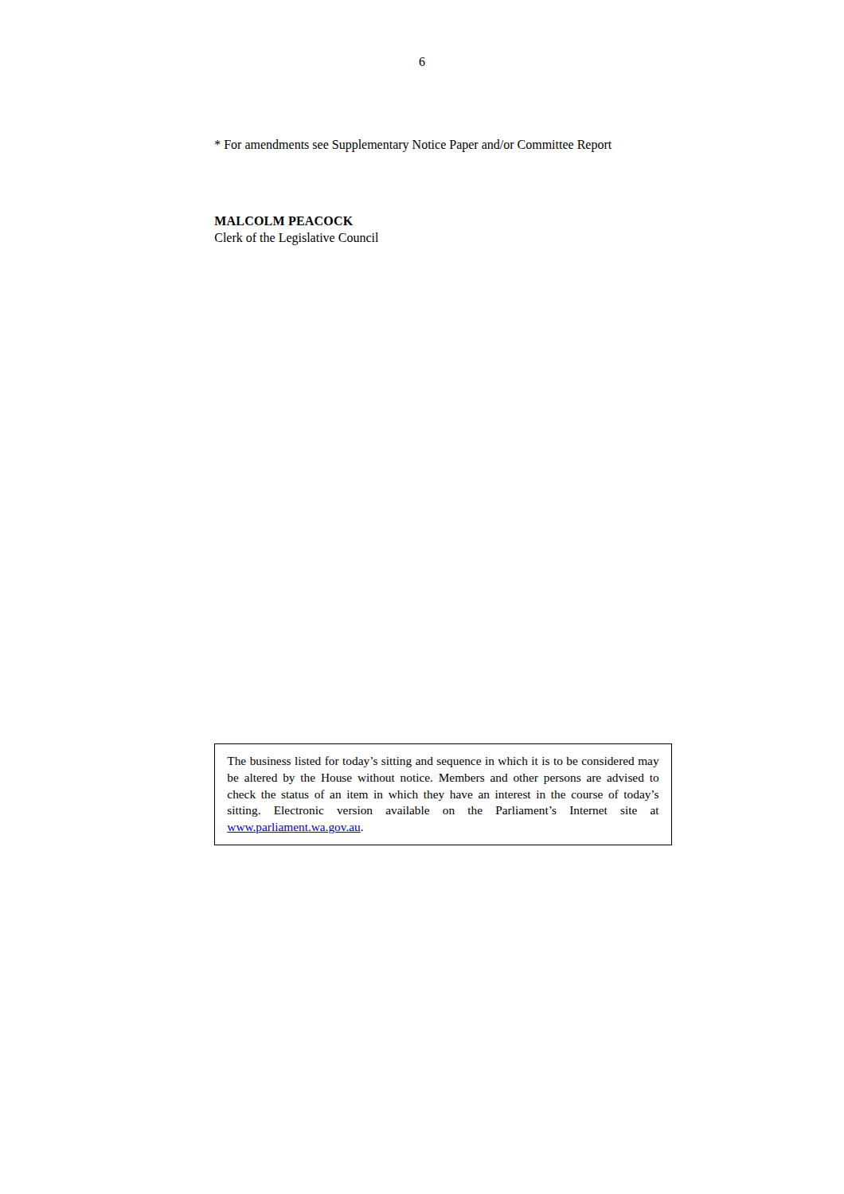6
* For amendments see Supplementary Notice Paper and/or Committee Report
MALCOLM PEACOCK
Clerk of the Legislative Council
The business listed for today’s sitting and sequence in which it is to be considered may be altered by the House without notice. Members and other persons are advised to check the status of an item in which they have an interest in the course of today’s sitting. Electronic version available on the Parliament’s Internet site at www.parliament.wa.gov.au.